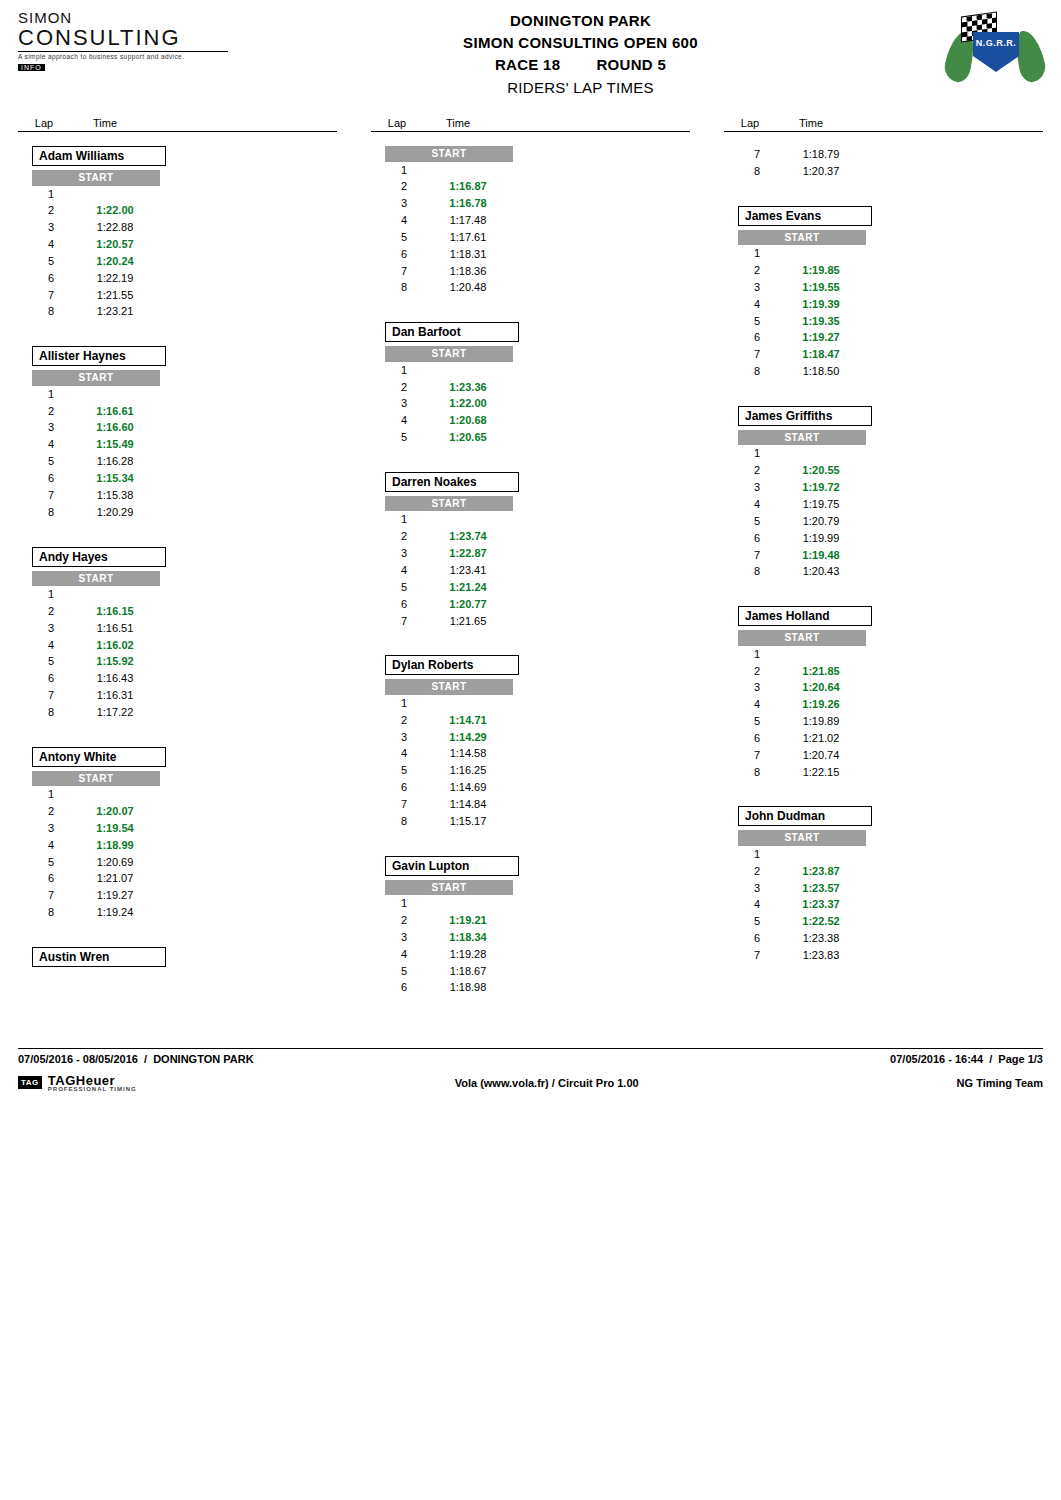SIMON CONSULTING
A simple approach to business support and advice.
INFO
DONINGTON PARK
SIMON CONSULTING OPEN 600
RACE 18 ROUND 5
RIDERS' LAP TIMES
N.G.R.R.
Lap Time
Adam Williams
| START |
| 1 | |
| 2 | 1:22.00 |
| 3 | 1:22.88 |
| 4 | 1:20.57 |
| 5 | 1:20.24 |
| 6 | 1:22.19 |
| 7 | 1:21.55 |
| 8 | 1:23.21 |
Allister Haynes
| START |
| 1 | |
| 2 | 1:16.61 |
| 3 | 1:16.60 |
| 4 | 1:15.49 |
| 5 | 1:16.28 |
| 6 | 1:15.34 |
| 7 | 1:15.38 |
| 8 | 1:20.29 |
Andy Hayes
| START |
| 1 | |
| 2 | 1:16.15 |
| 3 | 1:16.51 |
| 4 | 1:16.02 |
| 5 | 1:15.92 |
| 6 | 1:16.43 |
| 7 | 1:16.31 |
| 8 | 1:17.22 |
Antony White
| START |
| 1 | |
| 2 | 1:20.07 |
| 3 | 1:19.54 |
| 4 | 1:18.99 |
| 5 | 1:20.69 |
| 6 | 1:21.07 |
| 7 | 1:19.27 |
| 8 | 1:19.24 |
Austin Wren
Lap Time
| START |
| 1 | |
| 2 | 1:16.87 |
| 3 | 1:16.78 |
| 4 | 1:17.48 |
| 5 | 1:17.61 |
| 6 | 1:18.31 |
| 7 | 1:18.36 |
| 8 | 1:20.48 |
Dan Barfoot
| START |
| 1 | |
| 2 | 1:23.36 |
| 3 | 1:22.00 |
| 4 | 1:20.68 |
| 5 | 1:20.65 |
Darren Noakes
| START |
| 1 | |
| 2 | 1:23.74 |
| 3 | 1:22.87 |
| 4 | 1:23.41 |
| 5 | 1:21.24 |
| 6 | 1:20.77 |
| 7 | 1:21.65 |
Dylan Roberts
| START |
| 1 | |
| 2 | 1:14.71 |
| 3 | 1:14.29 |
| 4 | 1:14.58 |
| 5 | 1:16.25 |
| 6 | 1:14.69 |
| 7 | 1:14.84 |
| 8 | 1:15.17 |
Gavin Lupton
| START |
| 1 | |
| 2 | 1:19.21 |
| 3 | 1:18.34 |
| 4 | 1:19.28 |
| 5 | 1:18.67 |
| 6 | 1:18.98 |
Lap Time
| 7 | 1:18.79 |
| 8 | 1:20.37 |
James Evans
| START |
| 1 | |
| 2 | 1:19.85 |
| 3 | 1:19.55 |
| 4 | 1:19.39 |
| 5 | 1:19.35 |
| 6 | 1:19.27 |
| 7 | 1:18.47 |
| 8 | 1:18.50 |
James Griffiths
| START |
| 1 | |
| 2 | 1:20.55 |
| 3 | 1:19.72 |
| 4 | 1:19.75 |
| 5 | 1:20.79 |
| 6 | 1:19.99 |
| 7 | 1:19.48 |
| 8 | 1:20.43 |
James Holland
| START |
| 1 | |
| 2 | 1:21.85 |
| 3 | 1:20.64 |
| 4 | 1:19.26 |
| 5 | 1:19.89 |
| 6 | 1:21.02 |
| 7 | 1:20.74 |
| 8 | 1:22.15 |
John Dudman
| START |
| 1 | |
| 2 | 1:23.87 |
| 3 | 1:23.57 |
| 4 | 1:23.37 |
| 5 | 1:22.52 |
| 6 | 1:23.38 |
| 7 | 1:23.83 |
07/05/2016 - 08/05/2016 / DONINGTON PARK
07/05/2016 - 16:44 / Page 1/3
TAG TAGHeuerPROFESSIONAL TIMING
Vola (www.vola.fr) / Circuit Pro 1.00
NG Timing Team